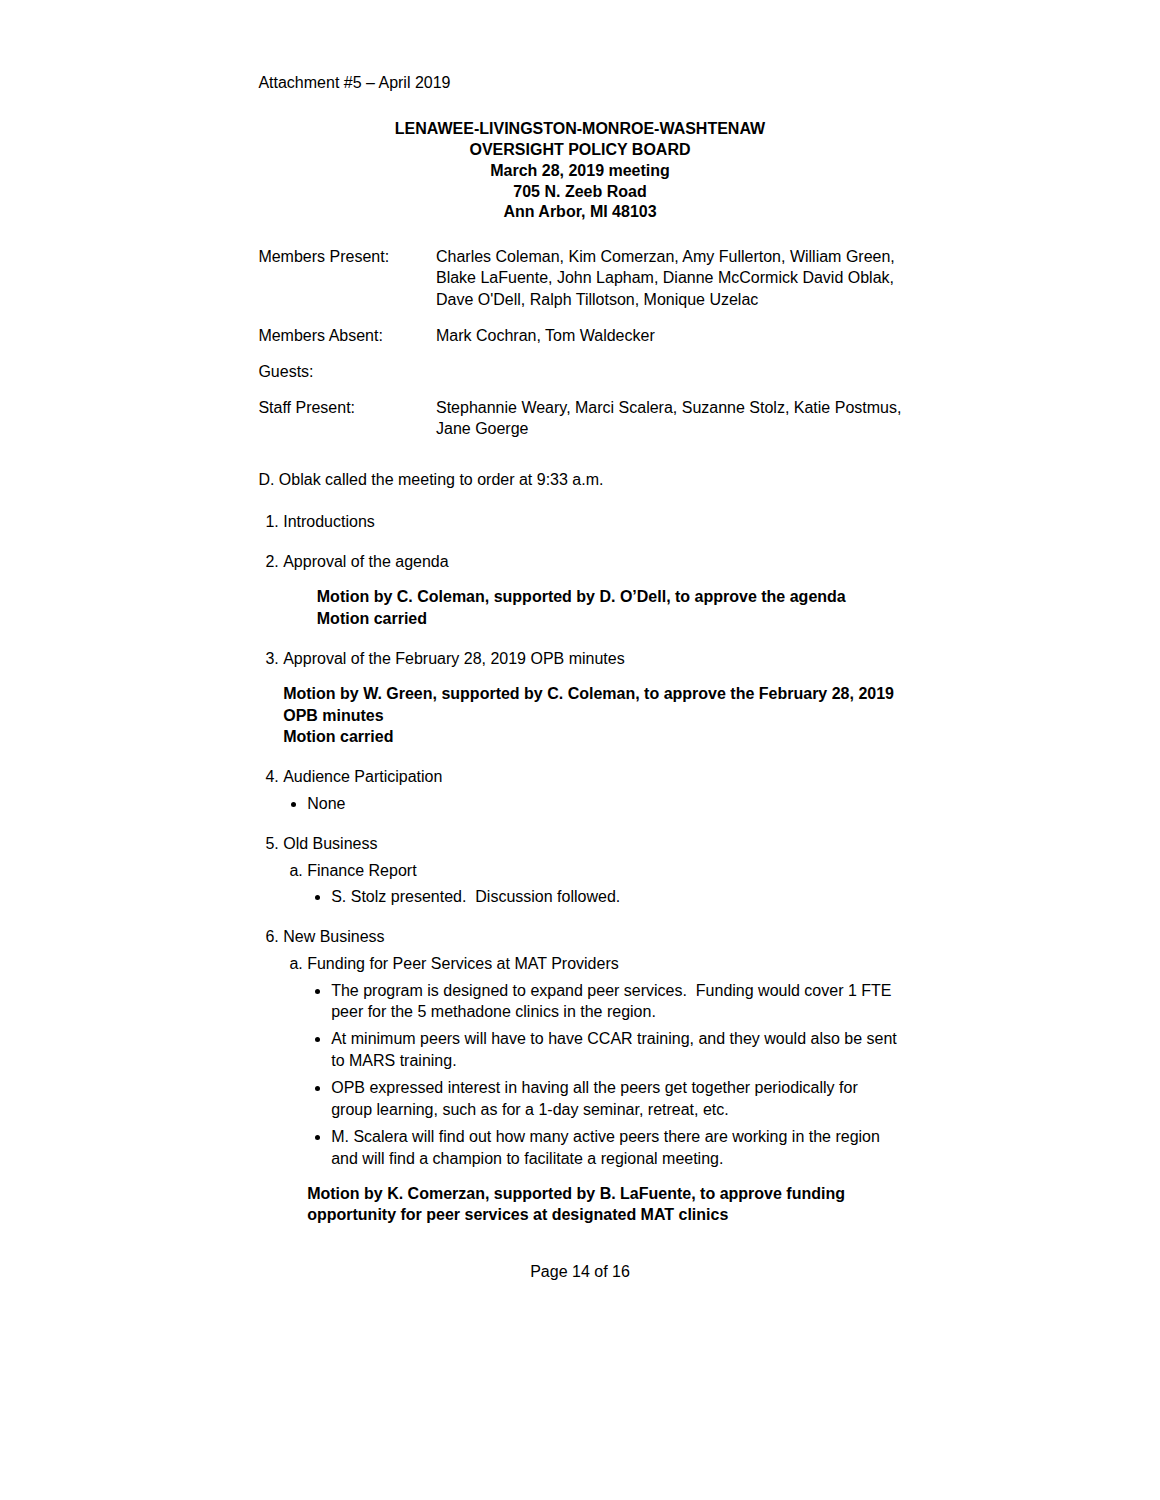Attachment #5 – April 2019
LENAWEE-LIVINGSTON-MONROE-WASHTENAW
OVERSIGHT POLICY BOARD
March 28, 2019 meeting
705 N. Zeeb Road
Ann Arbor, MI 48103
| Members Present: | Charles Coleman, Kim Comerzan, Amy Fullerton, William Green, Blake LaFuente, John Lapham, Dianne McCormick David Oblak, Dave O'Dell, Ralph Tillotson, Monique Uzelac |
| Members Absent: | Mark Cochran, Tom Waldecker |
| Guests: | |
| Staff Present: | Stephannie Weary, Marci Scalera, Suzanne Stolz, Katie Postmus, Jane Goerge |
D. Oblak called the meeting to order at 9:33 a.m.
Introductions
Approval of the agenda
Motion by C. Coleman, supported by D. O’Dell, to approve the agenda
Motion carried
Approval of the February 28, 2019 OPB minutes
Motion by W. Green, supported by C. Coleman, to approve the February 28, 2019 OPB minutes
Motion carried
Audience Participation
None
Old Business
Finance Report
S. Stolz presented. Discussion followed.
New Business
Funding for Peer Services at MAT Providers
The program is designed to expand peer services. Funding would cover 1 FTE peer for the 5 methadone clinics in the region.
At minimum peers will have to have CCAR training, and they would also be sent to MARS training.
OPB expressed interest in having all the peers get together periodically for group learning, such as for a 1-day seminar, retreat, etc.
M. Scalera will find out how many active peers there are working in the region and will find a champion to facilitate a regional meeting.
Motion by K. Comerzan, supported by B. LaFuente, to approve funding opportunity for peer services at designated MAT clinics
Page 14 of 16